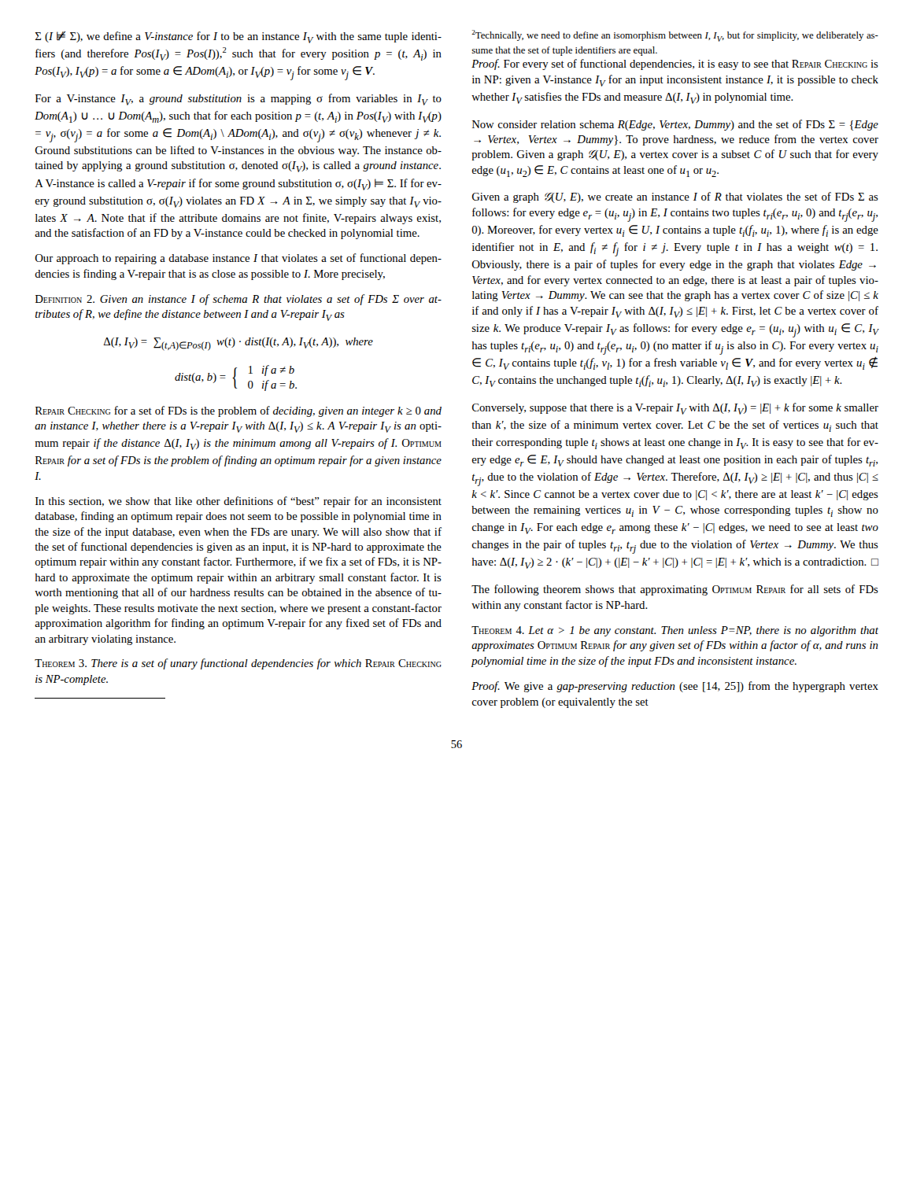Σ (I ⊭̸ Σ), we define a V-instance for I to be an instance IV with the same tuple identifiers (and therefore Pos(IV) = Pos(I)),2 such that for every position p = (t, Ai) in Pos(IV), IV(p) = a for some a ∈ ADom(Ai), or IV(p) = vj for some vj ∈ V.
For a V-instance IV, a ground substitution is a mapping σ from variables in IV to Dom(A1) ∪ … ∪ Dom(Am), such that for each position p = (t, Ai) in Pos(IV) with IV(p) = vj, σ(vj) = a for some a ∈ Dom(Ai) \ ADom(Ai), and σ(vj) ≠ σ(vk) whenever j ≠ k. Ground substitutions can be lifted to V-instances in the obvious way. The instance obtained by applying a ground substitution σ, denoted σ(IV), is called a ground instance. A V-instance is called a V-repair if for some ground substitution σ, σ(IV) ⊨ Σ. If for every ground substitution σ, σ(IV) violates an FD X → A in Σ, we simply say that IV violates X → A. Note that if the attribute domains are not finite, V-repairs always exist, and the satisfaction of an FD by a V-instance could be checked in polynomial time.
Our approach to repairing a database instance I that violates a set of functional dependencies is finding a V-repair that is as close as possible to I. More precisely,
Definition 2. Given an instance I of schema R that violates a set of FDs Σ over attributes of R, we define the distance between I and a V-repair IV as
Δ(I, IV) = ∑(t,A)∈Pos(I) w(t) · dist(I(t, A), IV(t, A)), where
dist(a, b) = {
| 1 | if a ≠ b |
| 0 | if a = b . |
Repair Checking for a set of FDs is the problem of deciding, given an integer k ≥ 0 and an instance I, whether there is a V-repair IV with Δ(I, IV) ≤ k. A V-repair IV is an optimum repair if the distance Δ(I, IV) is the minimum among all V-repairs of I. Optimum Repair for a set of FDs is the problem of finding an optimum repair for a given instance I.
In this section, we show that like other definitions of “best” repair for an inconsistent database, finding an optimum repair does not seem to be possible in polynomial time in the size of the input database, even when the FDs are unary. We will also show that if the set of functional dependencies is given as an input, it is NP-hard to approximate the optimum repair within any constant factor. Furthermore, if we fix a set of FDs, it is NP-hard to approximate the optimum repair within an arbitrary small constant factor. It is worth mentioning that all of our hardness results can be obtained in the absence of tuple weights. These results motivate the next section, where we present a constant-factor approximation algorithm for finding an optimum V-repair for any fixed set of FDs and an arbitrary violating instance.
Theorem 3. There is a set of unary functional dependencies for which Repair Checking is NP-complete.
2Technically, we need to define an isomorphism between I, IV, but for simplicity, we deliberately assume that the set of tuple identifiers are equal.
Proof. For every set of functional dependencies, it is easy to see that Repair Checking is in NP: given a V-instance IV for an input inconsistent instance I, it is possible to check whether IV satisfies the FDs and measure Δ(I, IV) in polynomial time.
Now consider relation schema R(Edge, Vertex, Dummy) and the set of FDs Σ = {Edge → Vertex, Vertex → Dummy}. To prove hardness, we reduce from the vertex cover problem. Given a graph 𝒢(U, E), a vertex cover is a subset C of U such that for every edge (u1, u2) ∈ E, C contains at least one of u1 or u2.
Given a graph 𝒢(U, E), we create an instance I of R that violates the set of FDs Σ as follows: for every edge er = (ui, uj) in E, I contains two tuples tri(er, ui, 0) and trj(er, uj, 0). Moreover, for every vertex ui ∈ U, I contains a tuple ti(fi, ui, 1), where fi is an edge identifier not in E, and fi ≠ fj for i ≠ j. Every tuple t in I has a weight w(t) = 1. Obviously, there is a pair of tuples for every edge in the graph that violates Edge → Vertex, and for every vertex connected to an edge, there is at least a pair of tuples violating Vertex → Dummy. We can see that the graph has a vertex cover C of size |C| ≤ k if and only if I has a V-repair IV with Δ(I, IV) ≤ |E| + k. First, let C be a vertex cover of size k. We produce V-repair IV as follows: for every edge er = (ui, uj) with ui ∈ C, IV has tuples tri(er, ui, 0) and trj(er, ui, 0) (no matter if uj is also in C). For every vertex ui ∈ C, IV contains tuple ti(fi, vl, 1) for a fresh variable vl ∈ V, and for every vertex ui ∉ C, IV contains the unchanged tuple ti(fi, ui, 1). Clearly, Δ(I, IV) is exactly |E| + k.
Conversely, suppose that there is a V-repair IV with Δ(I, IV) = |E| + k for some k smaller than k′, the size of a minimum vertex cover. Let C be the set of vertices ui such that their corresponding tuple ti shows at least one change in IV. It is easy to see that for every edge er ∈ E, IV should have changed at least one position in each pair of tuples tri, trj, due to the violation of Edge → Vertex. Therefore, Δ(I, IV) ≥ |E| + |C|, and thus |C| ≤ k < k′. Since C cannot be a vertex cover due to |C| < k′, there are at least k′ − |C| edges between the remaining vertices ui in V − C, whose corresponding tuples ti show no change in IV. For each edge er among these k′ − |C| edges, we need to see at least two changes in the pair of tuples tri, trj due to the violation of Vertex → Dummy. We thus have: Δ(I, IV) ≥ 2 · (k′ − |C|) + (|E| − k′ + |C|) + |C| = |E| + k′, which is a contradiction. □
The following theorem shows that approximating Optimum Repair for all sets of FDs within any constant factor is NP-hard.
Theorem 4. Let α > 1 be any constant. Then unless P=NP, there is no algorithm that approximates Optimum Repair for any given set of FDs within a factor of α, and runs in polynomial time in the size of the input FDs and inconsistent instance.
Proof. We give a gap-preserving reduction (see [14, 25]) from the hypergraph vertex cover problem (or equivalently the set
56